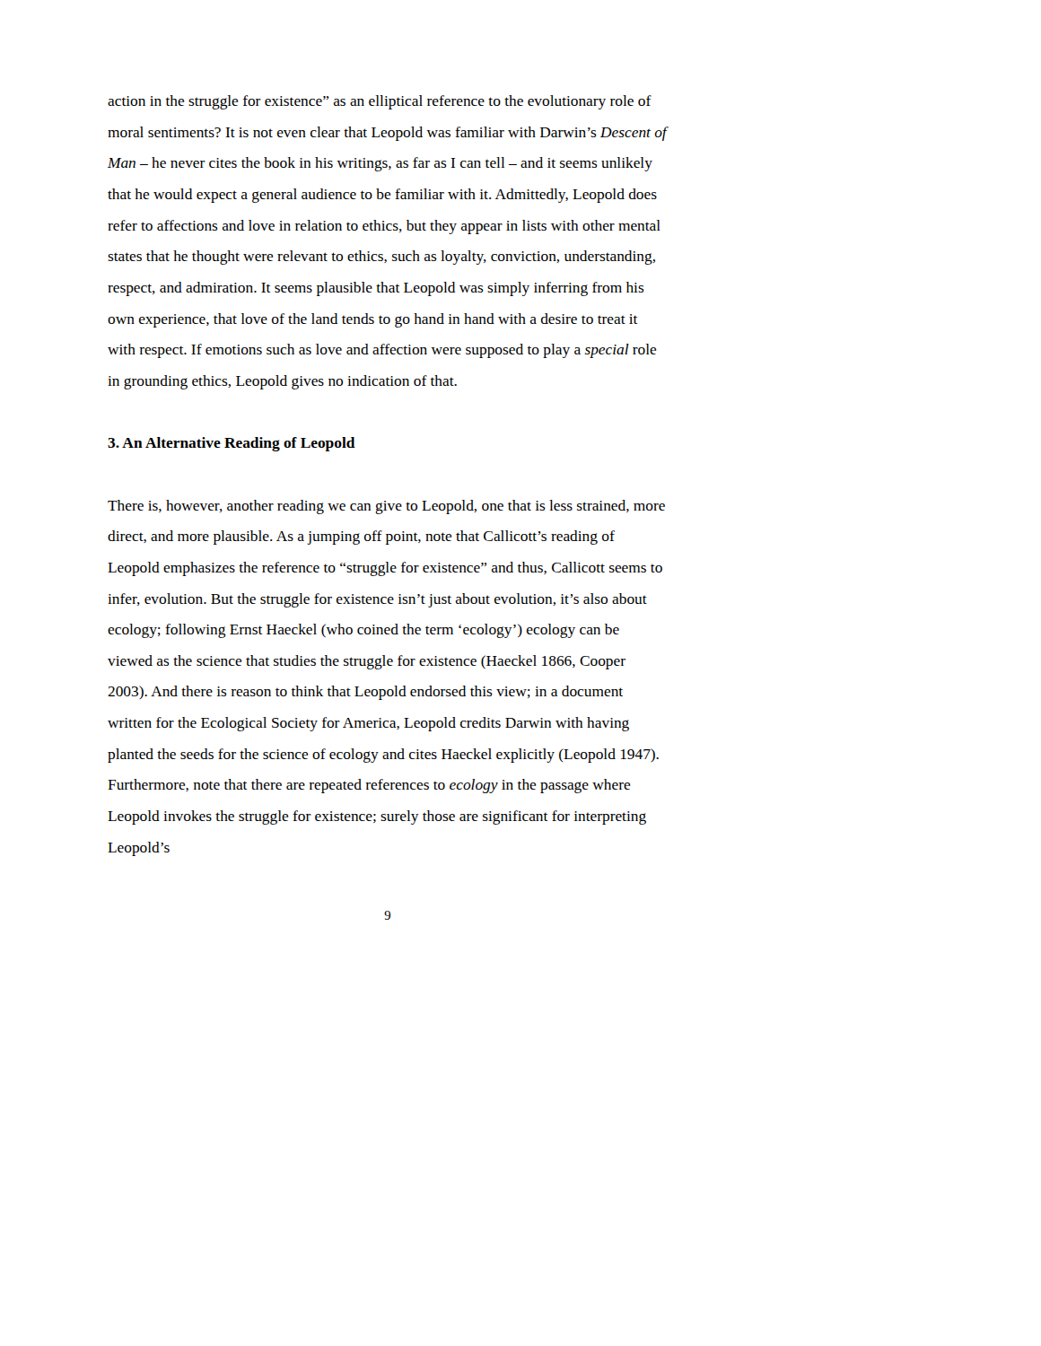action in the struggle for existence” as an elliptical reference to the evolutionary role of moral sentiments? It is not even clear that Leopold was familiar with Darwin’s Descent of Man – he never cites the book in his writings, as far as I can tell – and it seems unlikely that he would expect a general audience to be familiar with it. Admittedly, Leopold does refer to affections and love in relation to ethics, but they appear in lists with other mental states that he thought were relevant to ethics, such as loyalty, conviction, understanding, respect, and admiration. It seems plausible that Leopold was simply inferring from his own experience, that love of the land tends to go hand in hand with a desire to treat it with respect. If emotions such as love and affection were supposed to play a special role in grounding ethics, Leopold gives no indication of that.
3. An Alternative Reading of Leopold
There is, however, another reading we can give to Leopold, one that is less strained, more direct, and more plausible. As a jumping off point, note that Callicott’s reading of Leopold emphasizes the reference to “struggle for existence” and thus, Callicott seems to infer, evolution. But the struggle for existence isn’t just about evolution, it’s also about ecology; following Ernst Haeckel (who coined the term ‘ecology’) ecology can be viewed as the science that studies the struggle for existence (Haeckel 1866, Cooper 2003). And there is reason to think that Leopold endorsed this view; in a document written for the Ecological Society for America, Leopold credits Darwin with having planted the seeds for the science of ecology and cites Haeckel explicitly (Leopold 1947). Furthermore, note that there are repeated references to ecology in the passage where Leopold invokes the struggle for existence; surely those are significant for interpreting Leopold’s
9